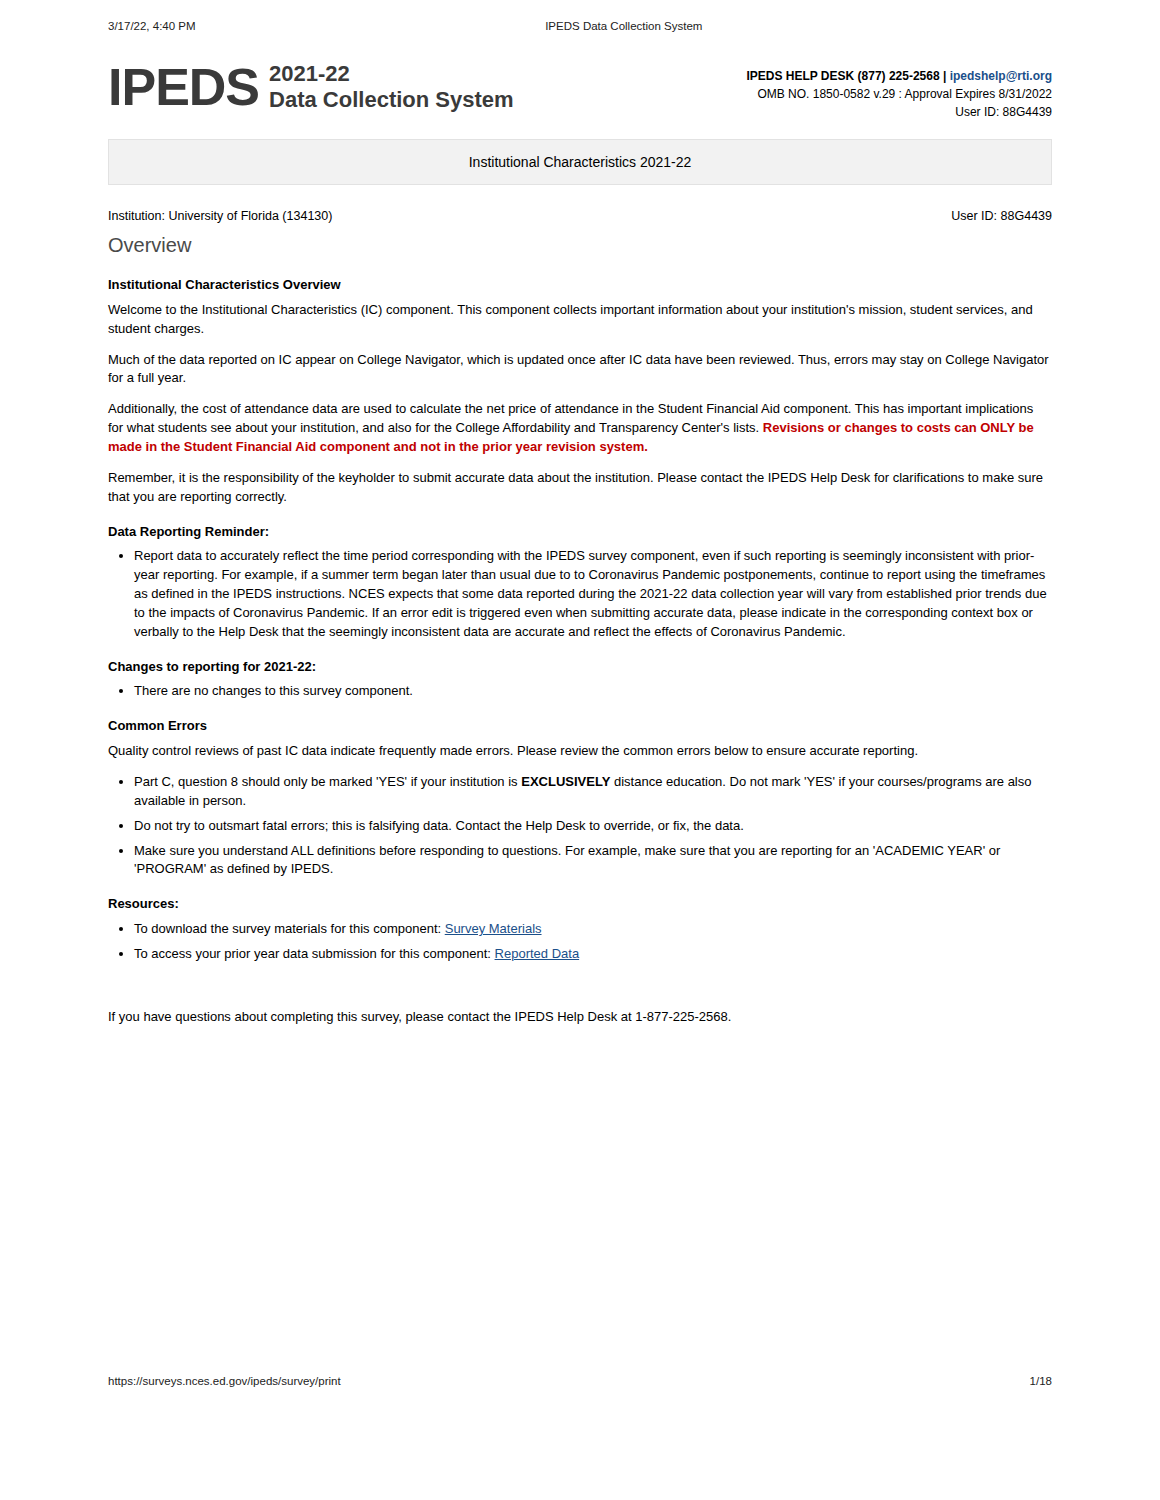3/17/22, 4:40 PM
IPEDS Data Collection System
IPEDS
2021-22 Data Collection System
IPEDS HELP DESK (877) 225-2568 | ipedshelp@rti.org
OMB NO. 1850-0582 v.29 : Approval Expires 8/31/2022
User ID: 88G4439
Institutional Characteristics 2021-22
Institution: University of Florida (134130)
User ID: 88G4439
Overview
Institutional Characteristics Overview
Welcome to the Institutional Characteristics (IC) component. This component collects important information about your institution's mission, student services, and student charges.
Much of the data reported on IC appear on College Navigator, which is updated once after IC data have been reviewed. Thus, errors may stay on College Navigator for a full year.
Additionally, the cost of attendance data are used to calculate the net price of attendance in the Student Financial Aid component. This has important implications for what students see about your institution, and also for the College Affordability and Transparency Center's lists. Revisions or changes to costs can ONLY be made in the Student Financial Aid component and not in the prior year revision system.
Remember, it is the responsibility of the keyholder to submit accurate data about the institution. Please contact the IPEDS Help Desk for clarifications to make sure that you are reporting correctly.
Data Reporting Reminder:
Report data to accurately reflect the time period corresponding with the IPEDS survey component, even if such reporting is seemingly inconsistent with prior-year reporting. For example, if a summer term began later than usual due to to Coronavirus Pandemic postponements, continue to report using the timeframes as defined in the IPEDS instructions. NCES expects that some data reported during the 2021-22 data collection year will vary from established prior trends due to the impacts of Coronavirus Pandemic. If an error edit is triggered even when submitting accurate data, please indicate in the corresponding context box or verbally to the Help Desk that the seemingly inconsistent data are accurate and reflect the effects of Coronavirus Pandemic.
Changes to reporting for 2021-22:
There are no changes to this survey component.
Common Errors
Quality control reviews of past IC data indicate frequently made errors. Please review the common errors below to ensure accurate reporting.
Part C, question 8 should only be marked 'YES' if your institution is EXCLUSIVELY distance education. Do not mark 'YES' if your courses/programs are also available in person.
Do not try to outsmart fatal errors; this is falsifying data. Contact the Help Desk to override, or fix, the data.
Make sure you understand ALL definitions before responding to questions. For example, make sure that you are reporting for an 'ACADEMIC YEAR' or 'PROGRAM' as defined by IPEDS.
Resources:
To download the survey materials for this component: Survey Materials
To access your prior year data submission for this component: Reported Data
If you have questions about completing this survey, please contact the IPEDS Help Desk at 1-877-225-2568.
https://surveys.nces.ed.gov/ipeds/survey/print
1/18